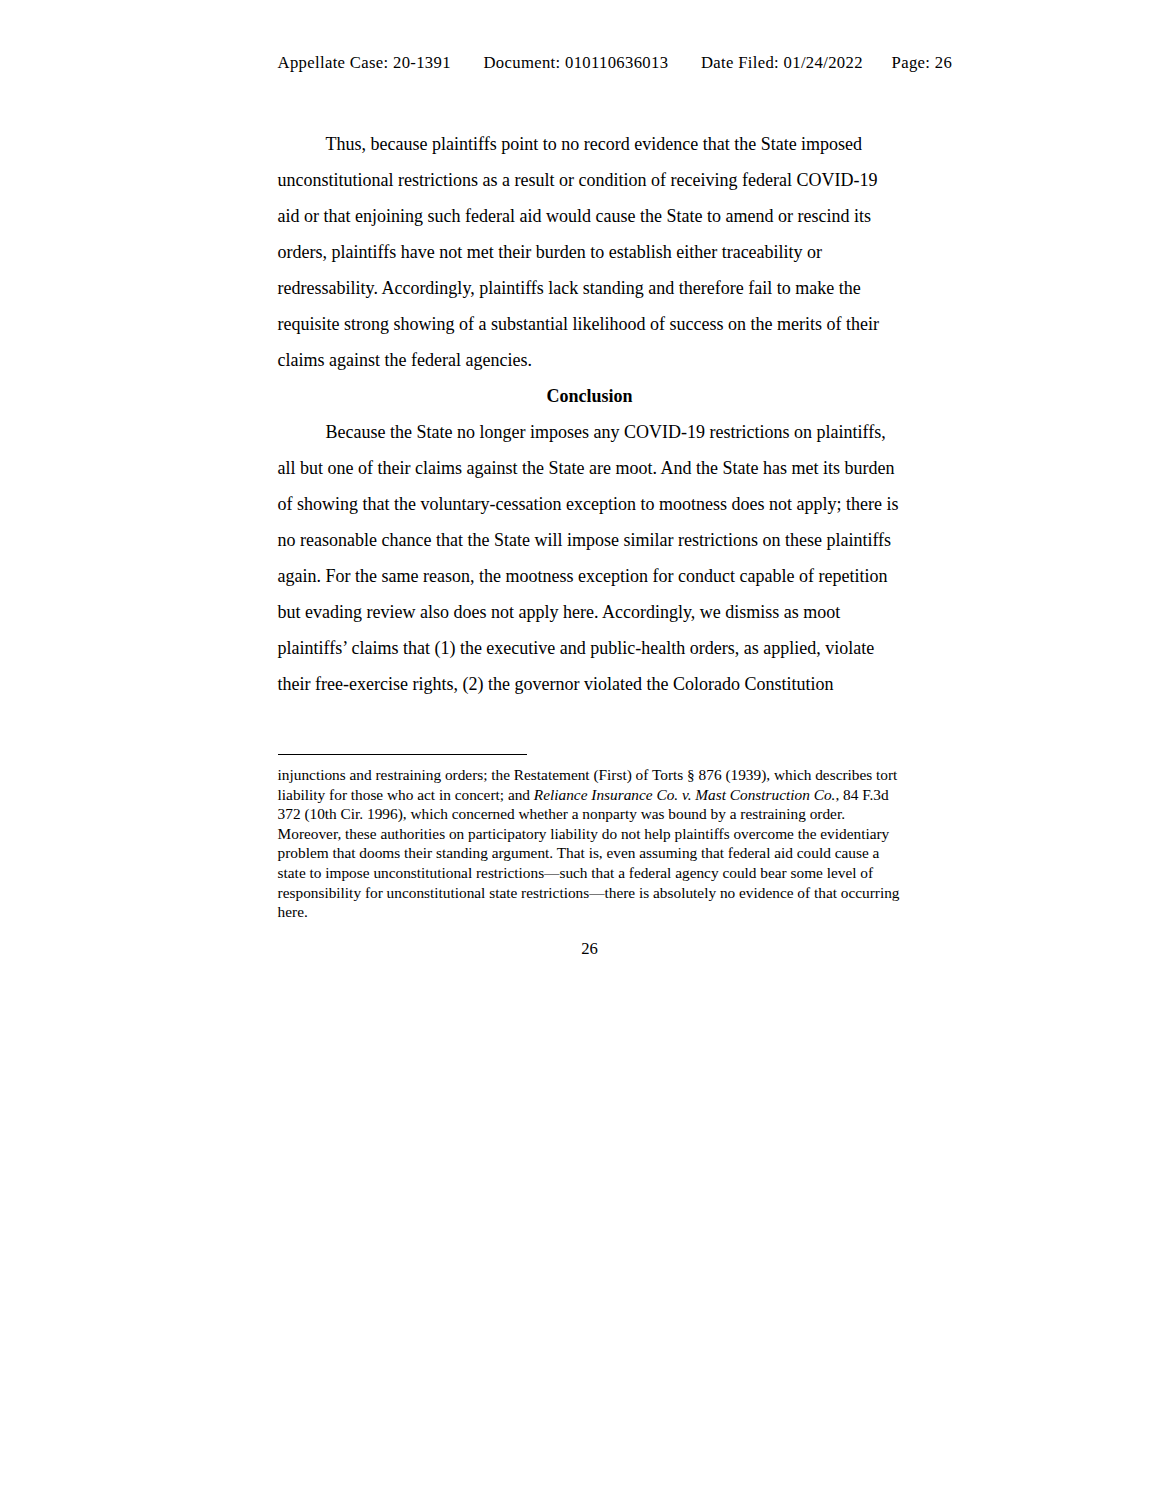Appellate Case: 20-1391 Document: 010110636013 Date Filed: 01/24/2022 Page: 26
Thus, because plaintiffs point to no record evidence that the State imposed unconstitutional restrictions as a result or condition of receiving federal COVID-19 aid or that enjoining such federal aid would cause the State to amend or rescind its orders, plaintiffs have not met their burden to establish either traceability or redressability. Accordingly, plaintiffs lack standing and therefore fail to make the requisite strong showing of a substantial likelihood of success on the merits of their claims against the federal agencies.
Conclusion
Because the State no longer imposes any COVID-19 restrictions on plaintiffs, all but one of their claims against the State are moot. And the State has met its burden of showing that the voluntary-cessation exception to mootness does not apply; there is no reasonable chance that the State will impose similar restrictions on these plaintiffs again. For the same reason, the mootness exception for conduct capable of repetition but evading review also does not apply here. Accordingly, we dismiss as moot plaintiffs’ claims that (1) the executive and public-health orders, as applied, violate their free-exercise rights, (2) the governor violated the Colorado Constitution
injunctions and restraining orders; the Restatement (First) of Torts § 876 (1939), which describes tort liability for those who act in concert; and Reliance Insurance Co. v. Mast Construction Co., 84 F.3d 372 (10th Cir. 1996), which concerned whether a nonparty was bound by a restraining order. Moreover, these authorities on participatory liability do not help plaintiffs overcome the evidentiary problem that dooms their standing argument. That is, even assuming that federal aid could cause a state to impose unconstitutional restrictions—such that a federal agency could bear some level of responsibility for unconstitutional state restrictions—there is absolutely no evidence of that occurring here.
26